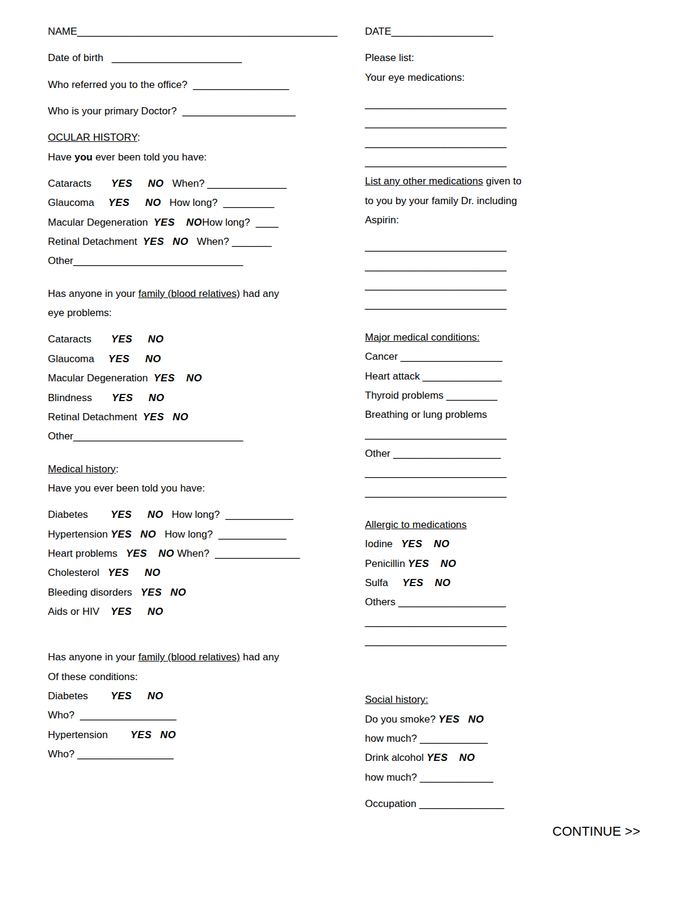NAME______________________________________________
Date of birth _______________________
Who referred you to the office? _________________
Who is your primary Doctor? ____________________
OCULAR HISTORY:
Have you ever been told you have:
Cataracts YES NO When? ______________
Glaucoma YES NO How long? _________
Macular Degeneration YES NOHow long? ____
Retinal Detachment YES NO When? _______
Other______________________________
Has anyone in your family (blood relatives) had any
eye problems:
Cataracts YES NO
Glaucoma YES NO
Macular Degeneration YES NO
Blindness YES NO
Retinal Detachment YES NO
Other______________________________
Medical history:
Have you ever been told you have:
Diabetes YES NO How long? ____________
Hypertension YES NO How long? ____________
Heart problems YES NO When? _______________
Cholesterol YES NO
Bleeding disorders YES NO
Aids or HIV YES NO
Has anyone in your family (blood relatives) had any
Of these conditions:
Diabetes YES NO
Who? _________________
Hypertension YES NO
Who? _________________
DATE__________________
Please list:
Your eye medications:
_________________________
_________________________
_________________________
_________________________
List any other medications given to
to you by your family Dr. including
Aspirin:
_________________________
_________________________
_________________________
_________________________
Major medical conditions:
Cancer __________________
Heart attack ______________
Thyroid problems _________
Breathing or lung problems
_________________________
Other ___________________
_________________________
_________________________
Allergic to medications
Iodine YES NO
Penicillin YES NO
Sulfa YES NO
Others ___________________
_________________________
_________________________
Social history:
Do you smoke? YES NO
how much? ____________
Drink alcohol YES NO
how much? _____________
Occupation _______________
CONTINUE >>